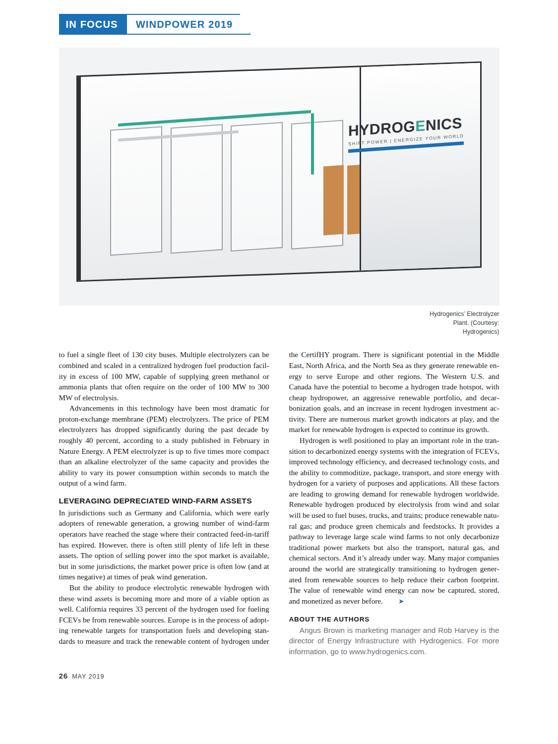IN FOCUS
WINDPOWER 2019
HYDROGENICS SHIFT POWER | ENERGIZE YOUR WORLD
Hydrogenics’ Electrolyzer
Plant. (Courtesy:
Hydrogenics)
to fuel a single fleet of 130 city buses. Multiple electrolyzers can be combined and scaled in a centralized hydrogen fuel production facility in excess of 100 MW, capable of supplying green methanol or ammonia plants that often require on the order of 100 MW to 300 MW of electrolysis.
Advancements in this technology have been most dramatic for proton-exchange membrane (PEM) electrolyzers. The price of PEM electrolyzers has dropped significantly during the past decade by roughly 40 percent, according to a study published in February in Nature Energy. A PEM electrolyzer is up to five times more compact than an alkaline electrolyzer of the same capacity and provides the ability to vary its power consumption within seconds to match the output of a wind farm.
LEVERAGING DEPRECIATED WIND-FARM ASSETS
In jurisdictions such as Germany and California, which were early adopters of renewable generation, a growing number of wind-farm operators have reached the stage where their contracted feed-in-tariff has expired. However, there is often still plenty of life left in these assets. The option of selling power into the spot market is available, but in some jurisdictions, the market power price is often low (and at times negative) at times of peak wind generation.
But the ability to produce electrolytic renewable hydrogen with these wind assets is becoming more and more of a viable option as well. California requires 33 percent of the hydrogen used for fueling FCEVs be from renewable sources. Europe is in the process of adopting renewable targets for transportation fuels and developing standards to measure and track the renewable content of hydrogen under the CertifHY program. There is significant potential in the Middle East, North Africa, and the North Sea as they generate renewable energy to serve Europe and other regions. The Western U.S. and Canada have the potential to become a hydrogen trade hotspot, with cheap hydropower, an aggressive renewable portfolio, and decarbonization goals, and an increase in recent hydrogen investment activity. There are numerous market growth indicators at play, and the market for renewable hydrogen is expected to continue its growth.
Hydrogen is well positioned to play an important role in the transition to decarbonized energy systems with the integration of FCEVs, improved technology efficiency, and decreased technology costs, and the ability to commoditize, package, transport, and store energy with hydrogen for a variety of purposes and applications. All these factors are leading to growing demand for renewable hydrogen worldwide. Renewable hydrogen produced by electrolysis from wind and solar will be used to fuel buses, trucks, and trains; produce renewable natural gas; and produce green chemicals and feedstocks. It provides a pathway to leverage large scale wind farms to not only decarbonize traditional power markets but also the transport, natural gas, and chemical sectors. And it’s already under way. Many major companies around the world are strategically transitioning to hydrogen generated from renewable sources to help reduce their carbon footprint. The value of renewable wind energy can now be captured, stored, and monetized as never before. ➤
ABOUT THE AUTHORS
Angus Brown is marketing manager and Rob Harvey is the director of Energy Infrastructure with Hydrogenics. For more information, go to www.hydrogenics.com.
26 MAY 2019